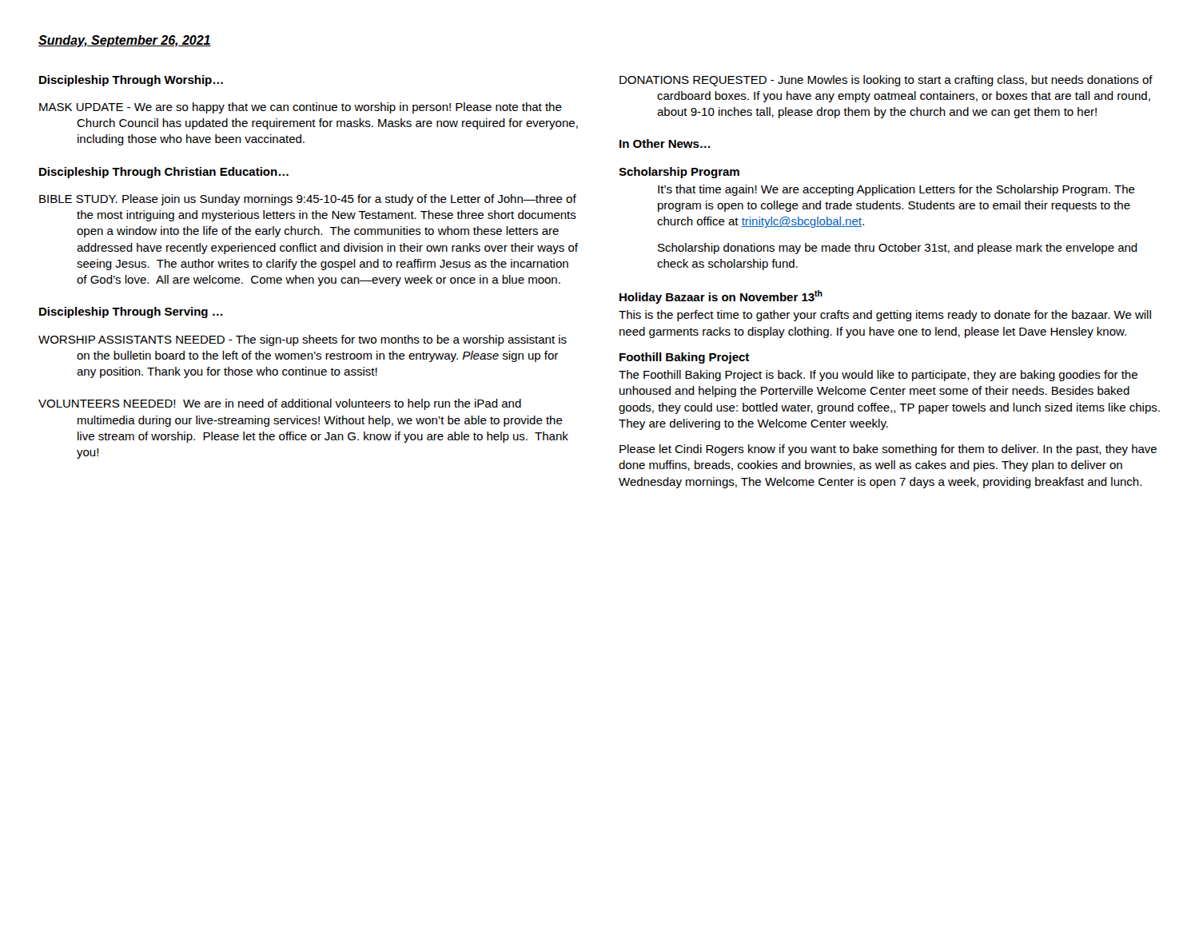Sunday, September 26, 2021
Discipleship Through Worship…
MASK UPDATE - We are so happy that we can continue to worship in person! Please note that the Church Council has updated the requirement for masks. Masks are now required for everyone, including those who have been vaccinated.
Discipleship Through Christian Education…
BIBLE STUDY. Please join us Sunday mornings 9:45-10-45 for a study of the Letter of John—three of the most intriguing and mysterious letters in the New Testament. These three short documents open a window into the life of the early church. The communities to whom these letters are addressed have recently experienced conflict and division in their own ranks over their ways of seeing Jesus. The author writes to clarify the gospel and to reaffirm Jesus as the incarnation of God’s love. All are welcome. Come when you can—every week or once in a blue moon.
Discipleship Through Serving …
WORSHIP ASSISTANTS NEEDED - The sign-up sheets for two months to be a worship assistant is on the bulletin board to the left of the women’s restroom in the entryway. Please sign up for any position. Thank you for those who continue to assist!
VOLUNTEERS NEEDED! We are in need of additional volunteers to help run the iPad and multimedia during our live-streaming services! Without help, we won’t be able to provide the live stream of worship. Please let the office or Jan G. know if you are able to help us. Thank you!
DONATIONS REQUESTED - June Mowles is looking to start a crafting class, but needs donations of cardboard boxes. If you have any empty oatmeal containers, or boxes that are tall and round, about 9-10 inches tall, please drop them by the church and we can get them to her!
In Other News…
Scholarship Program
It’s that time again! We are accepting Application Letters for the Scholarship Program. The program is open to college and trade students. Students are to email their requests to the church office at trinitylc@sbcglobal.net.
Scholarship donations may be made thru October 31st, and please mark the envelope and check as scholarship fund.
Holiday Bazaar is on November 13th
This is the perfect time to gather your crafts and getting items ready to donate for the bazaar. We will need garments racks to display clothing. If you have one to lend, please let Dave Hensley know.
Foothill Baking Project
The Foothill Baking Project is back. If you would like to participate, they are baking goodies for the unhoused and helping the Porterville Welcome Center meet some of their needs. Besides baked goods, they could use: bottled water, ground coffee,, TP paper towels and lunch sized items like chips. They are delivering to the Welcome Center weekly.
Please let Cindi Rogers know if you want to bake something for them to deliver. In the past, they have done muffins, breads, cookies and brownies, as well as cakes and pies. They plan to deliver on Wednesday mornings, The Welcome Center is open 7 days a week, providing breakfast and lunch.